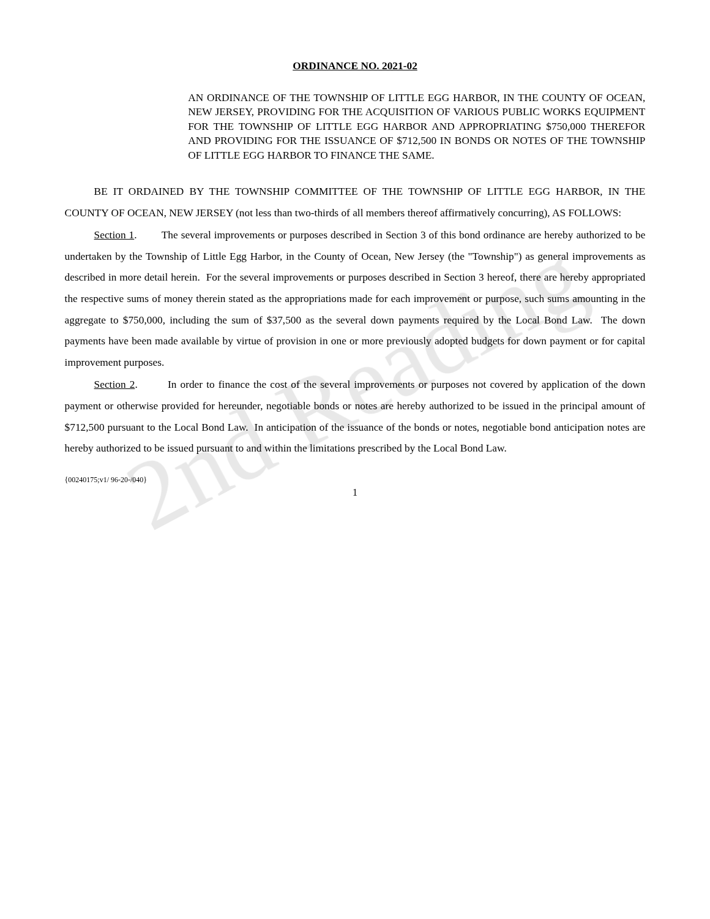2nd Reading
ORDINANCE NO. 2021-02
An ordinance of the Township of Little Egg Harbor, in the County of Ocean, New Jersey, providing for the acquisition of various public works equipment for the Township of Little Egg Harbor and appropriating $750,000 therefor and providing for the issuance of $712,500 in bonds or notes of the Township of Little Egg Harbor to finance the same.
BE IT ORDAINED BY THE TOWNSHIP COMMITTEE OF THE TOWNSHIP OF LITTLE EGG HARBOR, IN THE COUNTY OF OCEAN, NEW JERSEY (not less than two-thirds of all members thereof affirmatively concurring), AS FOLLOWS:
Section 1. The several improvements or purposes described in Section 3 of this bond ordinance are hereby authorized to be undertaken by the Township of Little Egg Harbor, in the County of Ocean, New Jersey (the "Township") as general improvements as described in more detail herein. For the several improvements or purposes described in Section 3 hereof, there are hereby appropriated the respective sums of money therein stated as the appropriations made for each improvement or purpose, such sums amounting in the aggregate to $750,000, including the sum of $37,500 as the several down payments required by the Local Bond Law. The down payments have been made available by virtue of provision in one or more previously adopted budgets for down payment or for capital improvement purposes.
Section 2. In order to finance the cost of the several improvements or purposes not covered by application of the down payment or otherwise provided for hereunder, negotiable bonds or notes are hereby authorized to be issued in the principal amount of $712,500 pursuant to the Local Bond Law. In anticipation of the issuance of the bonds or notes, negotiable bond anticipation notes are hereby authorized to be issued pursuant to and within the limitations prescribed by the Local Bond Law.
{00240175;v1/ 96-20-/040}
1